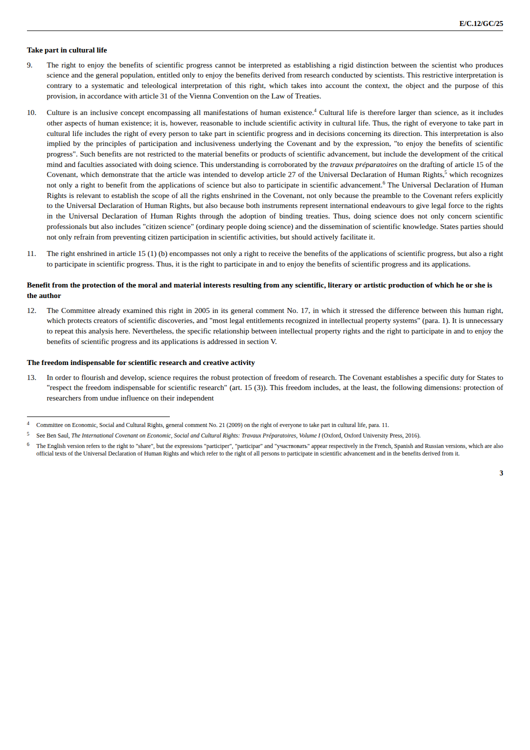E/C.12/GC/25
Take part in cultural life
9. The right to enjoy the benefits of scientific progress cannot be interpreted as establishing a rigid distinction between the scientist who produces science and the general population, entitled only to enjoy the benefits derived from research conducted by scientists. This restrictive interpretation is contrary to a systematic and teleological interpretation of this right, which takes into account the context, the object and the purpose of this provision, in accordance with article 31 of the Vienna Convention on the Law of Treaties.
10. Culture is an inclusive concept encompassing all manifestations of human existence.4 Cultural life is therefore larger than science, as it includes other aspects of human existence; it is, however, reasonable to include scientific activity in cultural life. Thus, the right of everyone to take part in cultural life includes the right of every person to take part in scientific progress and in decisions concerning its direction. This interpretation is also implied by the principles of participation and inclusiveness underlying the Covenant and by the expression, "to enjoy the benefits of scientific progress". Such benefits are not restricted to the material benefits or products of scientific advancement, but include the development of the critical mind and faculties associated with doing science. This understanding is corroborated by the travaux préparatoires on the drafting of article 15 of the Covenant, which demonstrate that the article was intended to develop article 27 of the Universal Declaration of Human Rights,5 which recognizes not only a right to benefit from the applications of science but also to participate in scientific advancement.6 The Universal Declaration of Human Rights is relevant to establish the scope of all the rights enshrined in the Covenant, not only because the preamble to the Covenant refers explicitly to the Universal Declaration of Human Rights, but also because both instruments represent international endeavours to give legal force to the rights in the Universal Declaration of Human Rights through the adoption of binding treaties. Thus, doing science does not only concern scientific professionals but also includes "citizen science" (ordinary people doing science) and the dissemination of scientific knowledge. States parties should not only refrain from preventing citizen participation in scientific activities, but should actively facilitate it.
11. The right enshrined in article 15 (1) (b) encompasses not only a right to receive the benefits of the applications of scientific progress, but also a right to participate in scientific progress. Thus, it is the right to participate in and to enjoy the benefits of scientific progress and its applications.
Benefit from the protection of the moral and material interests resulting from any scientific, literary or artistic production of which he or she is the author
12. The Committee already examined this right in 2005 in its general comment No. 17, in which it stressed the difference between this human right, which protects creators of scientific discoveries, and "most legal entitlements recognized in intellectual property systems" (para. 1). It is unnecessary to repeat this analysis here. Nevertheless, the specific relationship between intellectual property rights and the right to participate in and to enjoy the benefits of scientific progress and its applications is addressed in section V.
The freedom indispensable for scientific research and creative activity
13. In order to flourish and develop, science requires the robust protection of freedom of research. The Covenant establishes a specific duty for States to "respect the freedom indispensable for scientific research" (art. 15 (3)). This freedom includes, at the least, the following dimensions: protection of researchers from undue influence on their independent
4 Committee on Economic, Social and Cultural Rights, general comment No. 21 (2009) on the right of everyone to take part in cultural life, para. 11.
5 See Ben Saul, The International Covenant on Economic, Social and Cultural Rights: Travaux Préparatoires, Volume I (Oxford, Oxford University Press, 2016).
6 The English version refers to the right to "share", but the expressions "participer", "participar" and "участвовать" appear respectively in the French, Spanish and Russian versions, which are also official texts of the Universal Declaration of Human Rights and which refer to the right of all persons to participate in scientific advancement and in the benefits derived from it.
3